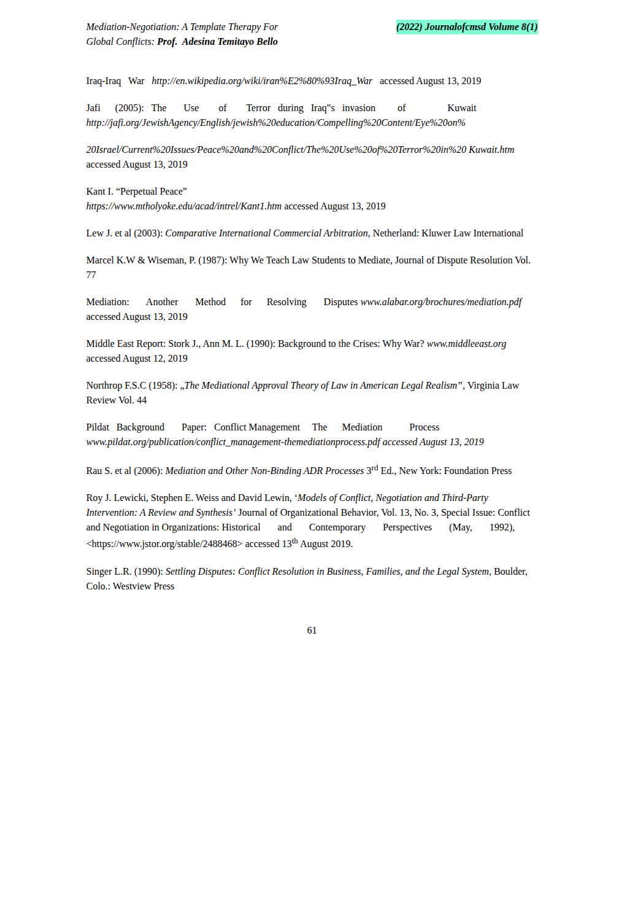Mediation-Negotiation: A Template Therapy For
Global Conflicts: Prof. Adesina Temitayo Bello
(2022) Journalofcmsd Volume 8(1)
Iraq-Iraq War http://en.wikipedia.org/wiki/iran%E2%80%93Iraq_War accessed August 13, 2019
Jafi (2005): The Use of Terror during Iraq‟s invasion of Kuwait
http://jafi.org/JewishAgency/English/jewish%20education/Compelling%20Content/Eye%20on%
20Israel/Current%20Issues/Peace%20and%20Conflict/The%20Use%20of%20Terror%20in%20 Kuwait.htm accessed August 13, 2019
Kant I. “Perpetual Peace”
https://www.mtholyoke.edu/acad/intrel/Kant1.htm accessed August 13, 2019
Lew J. et al (2003): Comparative International Commercial Arbitration, Netherland: Kluwer Law International
Marcel K.W & Wiseman, P. (1987): Why We Teach Law Students to Mediate, Journal of Dispute Resolution Vol. 77
Mediation: Another Method for Resolving Disputes www.alabar.org/brochures/mediation.pdf accessed August 13, 2019
Middle East Report: Stork J., Ann M. L. (1990): Background to the Crises: Why War? www.middleeast.org accessed August 12, 2019
Northrop F.S.C (1958): „The Mediational Approval Theory of Law in American Legal Realism‟, Virginia Law Review Vol. 44
Pildat Background Paper: Conflict Management The Mediation Process www.pildat.org/publication/conflict_management-themediationprocess.pdf accessed August 13, 2019
Rau S. et al (2006): Mediation and Other Non-Binding ADR Processes 3rd Ed., New York: Foundation Press
Roy J. Lewicki, Stephen E. Weiss and David Lewin, ‘Models of Conflict, Negotiation and Third-Party Intervention: A Review and Synthesis’ Journal of Organizational Behavior, Vol. 13, No. 3, Special Issue: Conflict and Negotiation in Organizations: Historical and Contemporary Perspectives (May, 1992), <https://www.jstor.org/stable/2488468> accessed 13th August 2019.
Singer L.R. (1990): Settling Disputes: Conflict Resolution in Business, Families, and the Legal System, Boulder, Colo.: Westview Press
61